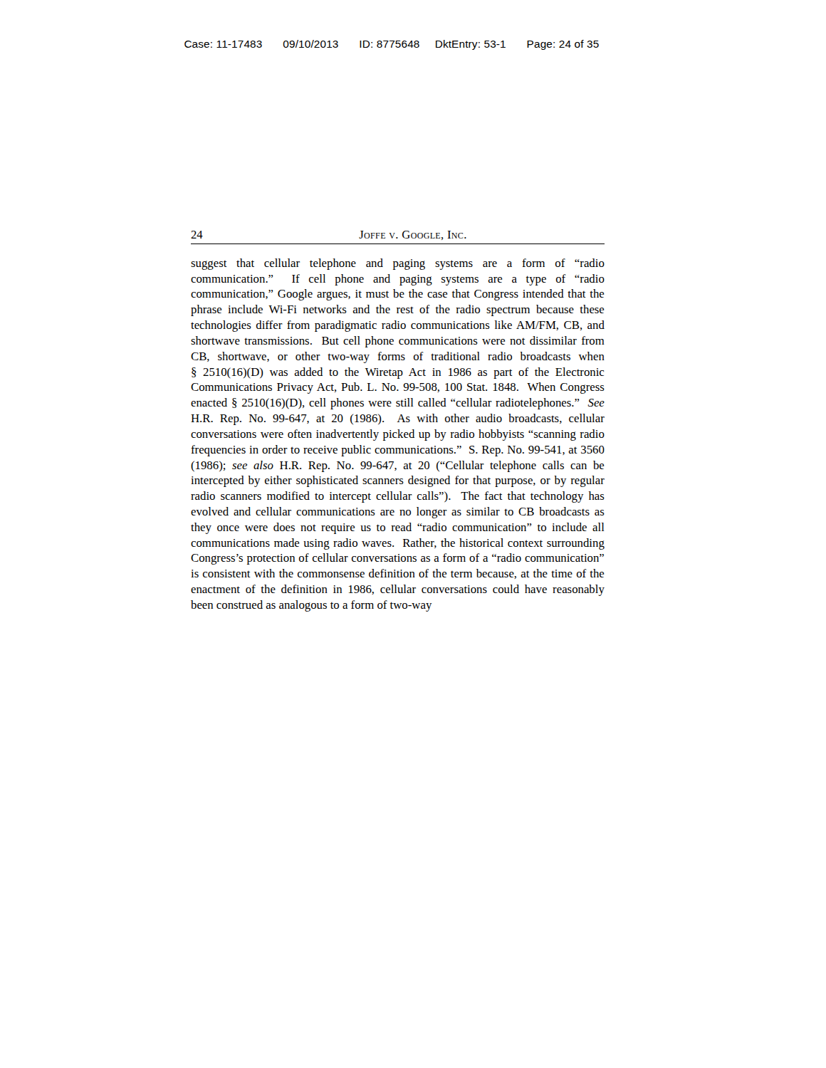Case: 11-17483 09/10/2013 ID: 8775648 DktEntry: 53-1 Page: 24 of 35
24
Joffe v. Google, Inc.
suggest that cellular telephone and paging systems are a form of “radio communication.” If cell phone and paging systems are a type of “radio communication,” Google argues, it must be the case that Congress intended that the phrase include Wi-Fi networks and the rest of the radio spectrum because these technologies differ from paradigmatic radio communications like AM/FM, CB, and shortwave transmissions. But cell phone communications were not dissimilar from CB, shortwave, or other two-way forms of traditional radio broadcasts when § 2510(16)(D) was added to the Wiretap Act in 1986 as part of the Electronic Communications Privacy Act, Pub. L. No. 99-508, 100 Stat. 1848. When Congress enacted § 2510(16)(D), cell phones were still called “cellular radiotelephones.” See H.R. Rep. No. 99-647, at 20 (1986). As with other audio broadcasts, cellular conversations were often inadvertently picked up by radio hobbyists “scanning radio frequencies in order to receive public communications.” S. Rep. No. 99-541, at 3560 (1986); see also H.R. Rep. No. 99-647, at 20 (“Cellular telephone calls can be intercepted by either sophisticated scanners designed for that purpose, or by regular radio scanners modified to intercept cellular calls”). The fact that technology has evolved and cellular communications are no longer as similar to CB broadcasts as they once were does not require us to read “radio communication” to include all communications made using radio waves. Rather, the historical context surrounding Congress’s protection of cellular conversations as a form of a “radio communication” is consistent with the commonsense definition of the term because, at the time of the enactment of the definition in 1986, cellular conversations could have reasonably been construed as analogous to a form of two-way